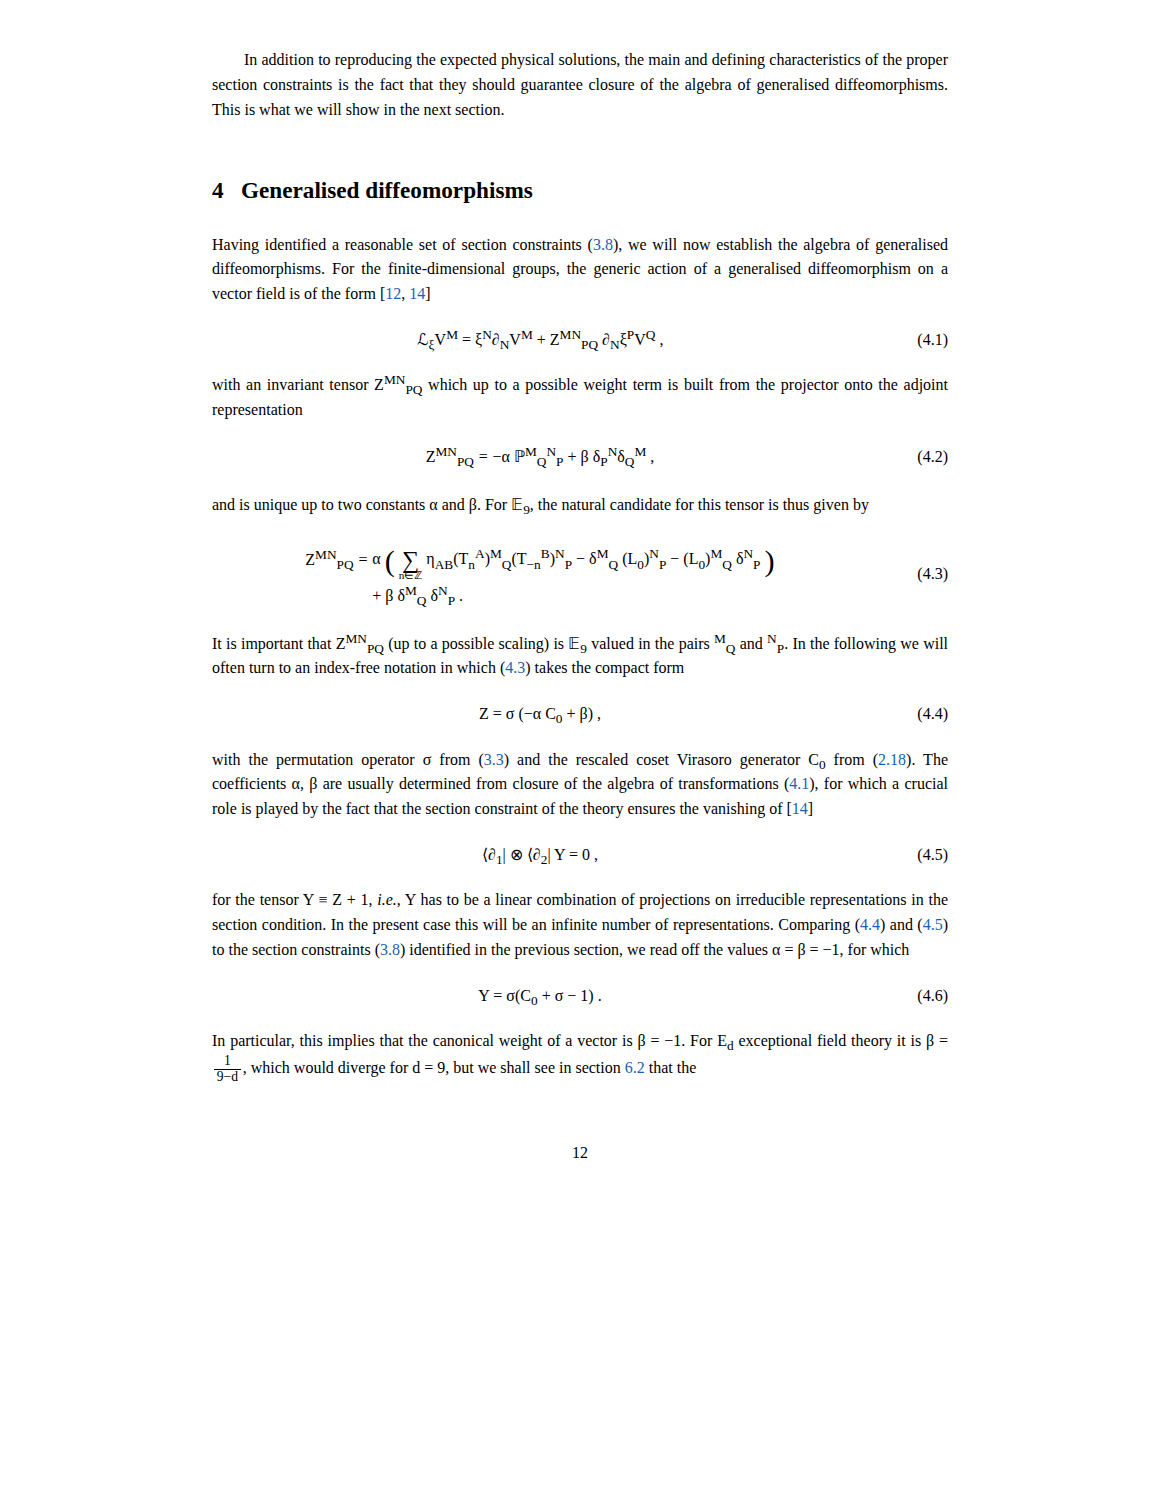In addition to reproducing the expected physical solutions, the main and defining characteristics of the proper section constraints is the fact that they should guarantee closure of the algebra of generalised diffeomorphisms. This is what we will show in the next section.
4 Generalised diffeomorphisms
Having identified a reasonable set of section constraints (3.8), we will now establish the algebra of generalised diffeomorphisms. For the finite-dimensional groups, the generic action of a generalised diffeomorphism on a vector field is of the form [12, 14]
ℒξVM = ξN∂NVM + ZMNPQ ∂NξPVQ ,
(4.1)
with an invariant tensor ZMNPQ which up to a possible weight term is built from the projector onto the adjoint representation
| Z MN PQ | = | −α ℙ M Q N P + β δ P N δ Q M , |
(4.2)
and is unique up to two constants α and β. For 𝔼9, the natural candidate for this tensor is thus given by
| Z MN PQ | = | α ( ∑ n∈ℤ η AB (T n A ) M Q (T −n B ) N P − δ M Q (L 0 ) N P − (L 0 ) M Q δ N P ) |
| | | + β δ M Q δ N P . |
(4.3)
It is important that ZMNPQ (up to a possible scaling) is 𝔼9 valued in the pairs MQ and NP. In the following we will often turn to an index-free notation in which (4.3) takes the compact form
Z = σ (−α C0 + β) ,
(4.4)
with the permutation operator σ from (3.3) and the rescaled coset Virasoro generator C0 from (2.18). The coefficients α, β are usually determined from closure of the algebra of transformations (4.1), for which a crucial role is played by the fact that the section constraint of the theory ensures the vanishing of [14]
⟨∂1| ⊗ ⟨∂2| Y = 0 ,
(4.5)
for the tensor Y ≡ Z + 1, i.e., Y has to be a linear combination of projections on irreducible representations in the section condition. In the present case this will be an infinite number of representations. Comparing (4.4) and (4.5) to the section constraints (3.8) identified in the previous section, we read off the values α = β = −1, for which
Y = σ(C0 + σ − 1) .
(4.6)
In particular, this implies that the canonical weight of a vector is β = −1. For Ed exceptional field theory it is β = 19−d, which would diverge for d = 9, but we shall see in section 6.2 that the
12